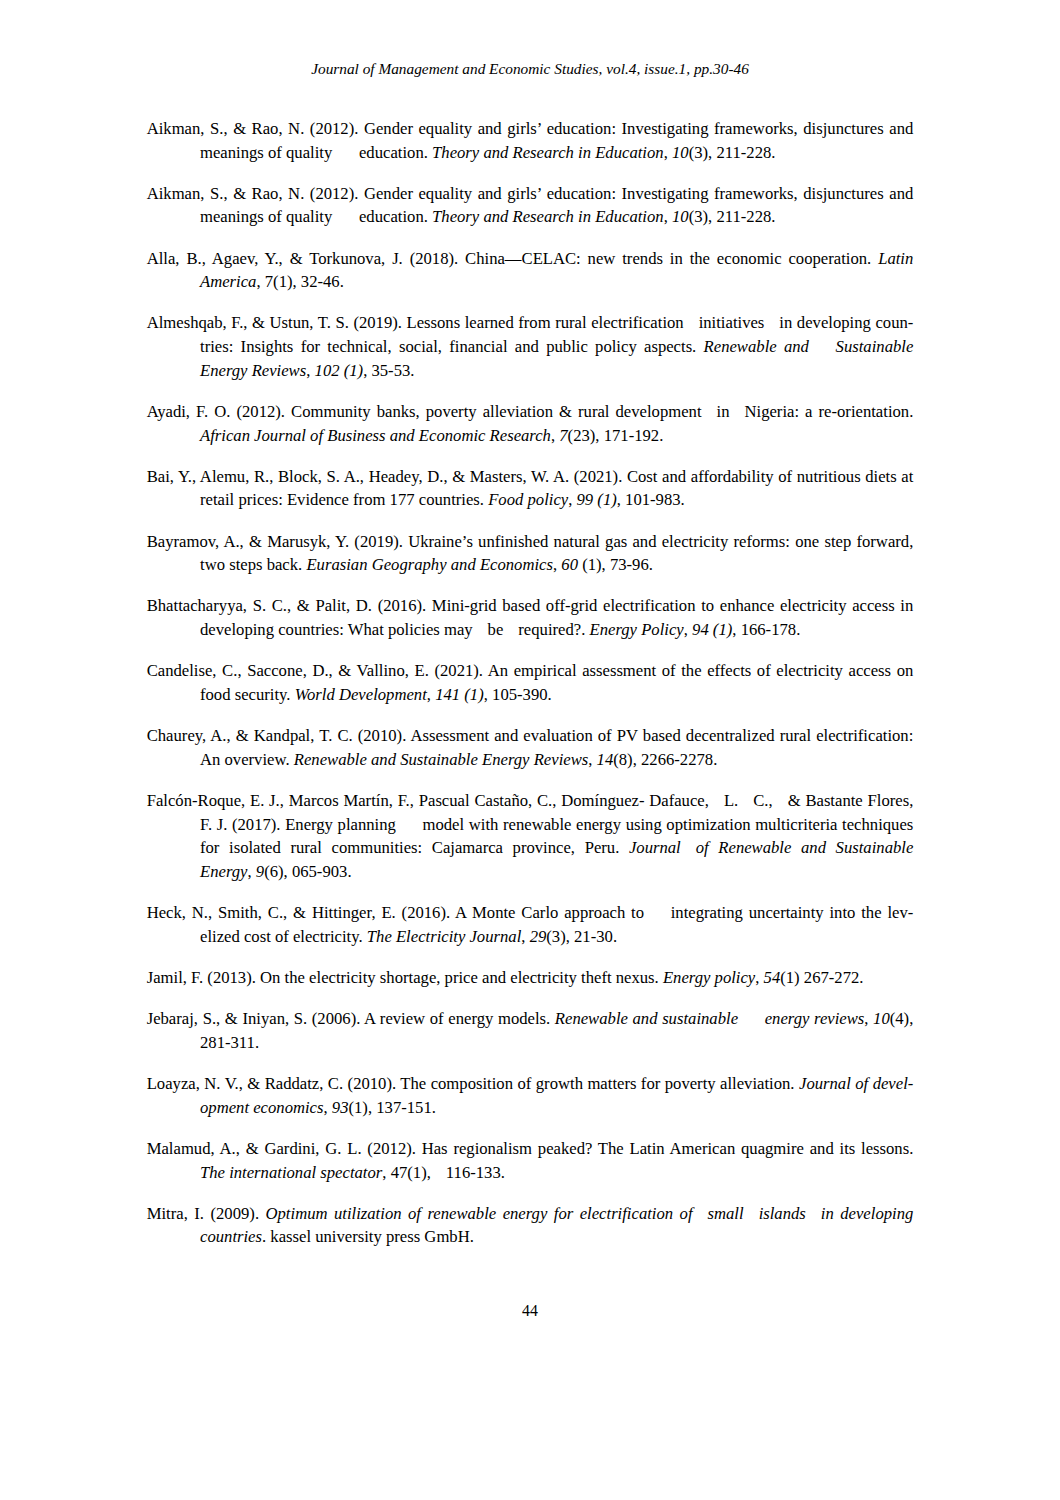Journal of Management and Economic Studies, vol.4, issue.1, pp.30-46
Aikman, S., & Rao, N. (2012). Gender equality and girls’ education: Investigating frameworks, disjunctures and meanings of quality education. Theory and Research in Education, 10(3), 211-228.
Aikman, S., & Rao, N. (2012). Gender equality and girls’ education: Investigating frameworks, disjunctures and meanings of quality education. Theory and Research in Education, 10(3), 211-228.
Alla, B., Agaev, Y., & Torkunova, J. (2018). China—CELAC: new trends in the economic cooperation. Latin America, 7(1), 32-46.
Almeshqab, F., & Ustun, T. S. (2019). Lessons learned from rural electrification initiatives in developing countries: Insights for technical, social, financial and public policy aspects. Renewable and Sustainable Energy Reviews, 102 (1), 35-53.
Ayadi, F. O. (2012). Community banks, poverty alleviation & rural development in Nigeria: a re-orientation. African Journal of Business and Economic Research, 7(23), 171-192.
Bai, Y., Alemu, R., Block, S. A., Headey, D., & Masters, W. A. (2021). Cost and affordability of nutritious diets at retail prices: Evidence from 177 countries. Food policy, 99 (1), 101-983.
Bayramov, A., & Marusyk, Y. (2019). Ukraine’s unfinished natural gas and electricity reforms: one step forward, two steps back. Eurasian Geography and Economics, 60 (1), 73-96.
Bhattacharyya, S. C., & Palit, D. (2016). Mini-grid based off-grid electrification to enhance electricity access in developing countries: What policies may be required?. Energy Policy, 94 (1), 166-178.
Candelise, C., Saccone, D., & Vallino, E. (2021). An empirical assessment of the effects of electricity access on food security. World Development, 141 (1), 105-390.
Chaurey, A., & Kandpal, T. C. (2010). Assessment and evaluation of PV based decentralized rural electrification: An overview. Renewable and Sustainable Energy Reviews, 14(8), 2266-2278.
Falcón-Roque, E. J., Marcos Martín, F., Pascual Castaño, C., Domínguez- Dafauce, L. C., & Bastante Flores, F. J. (2017). Energy planning model with renewable energy using optimization multicriteria techniques for isolated rural communities: Cajamarca province, Peru. Journal of Renewable and Sustainable Energy, 9(6), 065-903.
Heck, N., Smith, C., & Hittinger, E. (2016). A Monte Carlo approach to integrating uncertainty into the levelized cost of electricity. The Electricity Journal, 29(3), 21-30.
Jamil, F. (2013). On the electricity shortage, price and electricity theft nexus. Energy policy, 54(1) 267-272.
Jebaraj, S., & Iniyan, S. (2006). A review of energy models. Renewable and sustainable energy reviews, 10(4), 281-311.
Loayza, N. V., & Raddatz, C. (2010). The composition of growth matters for poverty alleviation. Journal of development economics, 93(1), 137-151.
Malamud, A., & Gardini, G. L. (2012). Has regionalism peaked? The Latin American quagmire and its lessons. The international spectator, 47(1), 116-133.
Mitra, I. (2009). Optimum utilization of renewable energy for electrification of small islands in developing countries. kassel university press GmbH.
44